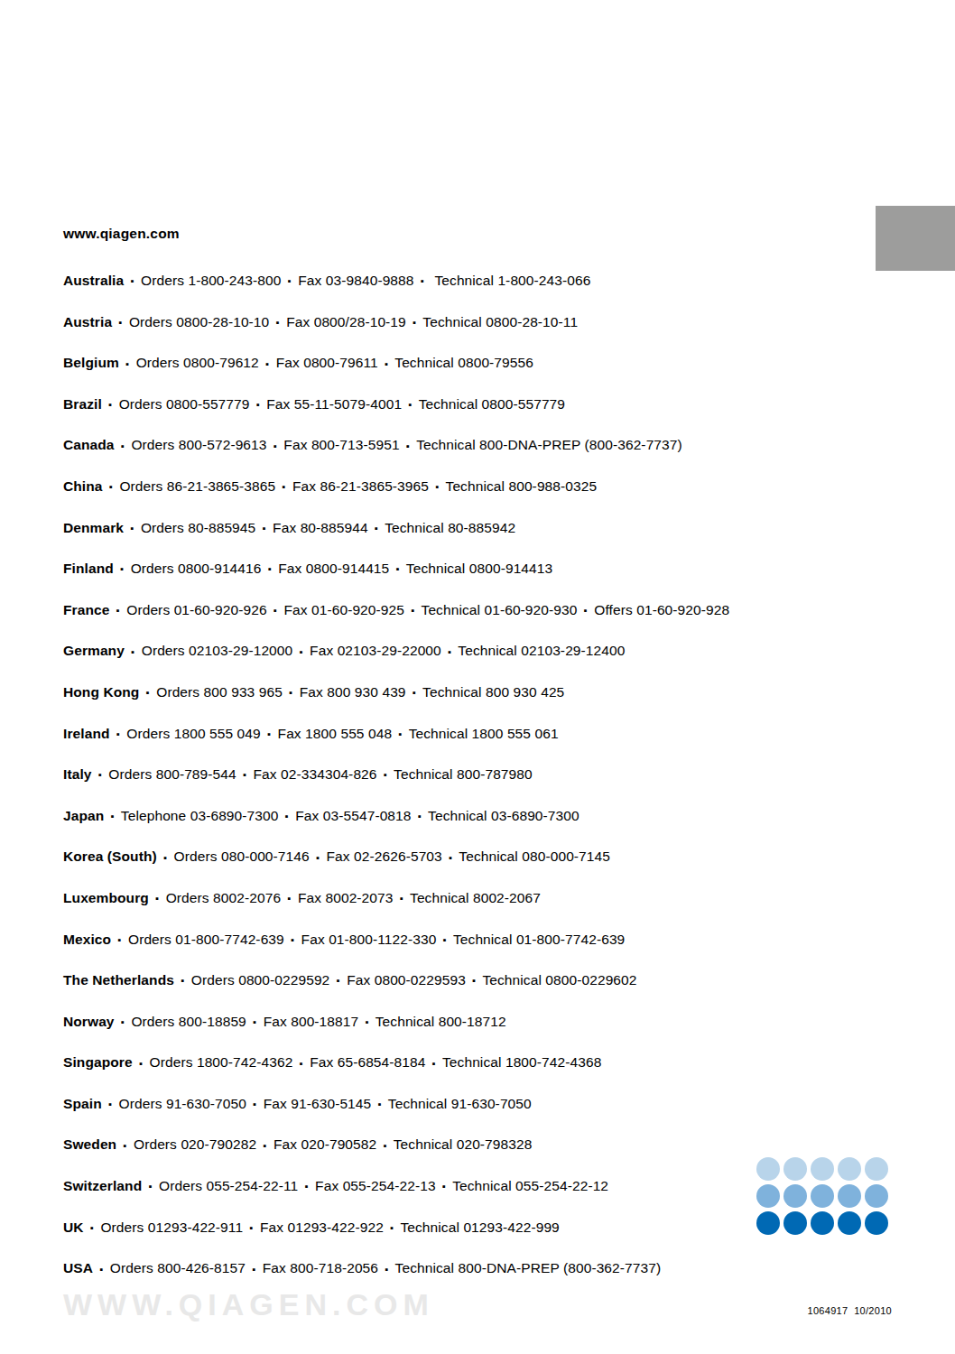www.qiagen.com
Australia ▪ Orders 1-800-243-800 ▪ Fax 03-9840-9888 ▪ Technical 1-800-243-066
Austria ▪ Orders 0800-28-10-10 ▪ Fax 0800/28-10-19 ▪ Technical 0800-28-10-11
Belgium ▪ Orders 0800-79612 ▪ Fax 0800-79611 ▪ Technical 0800-79556
Brazil ▪ Orders 0800-557779 ▪ Fax 55-11-5079-4001 ▪ Technical 0800-557779
Canada ▪ Orders 800-572-9613 ▪ Fax 800-713-5951 ▪ Technical 800-DNA-PREP (800-362-7737)
China ▪ Orders 86-21-3865-3865 ▪ Fax 86-21-3865-3965 ▪ Technical 800-988-0325
Denmark ▪ Orders 80-885945 ▪ Fax 80-885944 ▪ Technical 80-885942
Finland ▪ Orders 0800-914416 ▪ Fax 0800-914415 ▪ Technical 0800-914413
France ▪ Orders 01-60-920-926 ▪ Fax 01-60-920-925 ▪ Technical 01-60-920-930 ▪ Offers 01-60-920-928
Germany ▪ Orders 02103-29-12000 ▪ Fax 02103-29-22000 ▪ Technical 02103-29-12400
Hong Kong ▪ Orders 800 933 965 ▪ Fax 800 930 439 ▪ Technical 800 930 425
Ireland ▪ Orders 1800 555 049 ▪ Fax 1800 555 048 ▪ Technical 1800 555 061
Italy ▪ Orders 800-789-544 ▪ Fax 02-334304-826 ▪ Technical 800-787980
Japan ▪ Telephone 03-6890-7300 ▪ Fax 03-5547-0818 ▪ Technical 03-6890-7300
Korea (South) ▪ Orders 080-000-7146 ▪ Fax 02-2626-5703 ▪ Technical 080-000-7145
Luxembourg ▪ Orders 8002-2076 ▪ Fax 8002-2073 ▪ Technical 8002-2067
Mexico ▪ Orders 01-800-7742-639 ▪ Fax 01-800-1122-330 ▪ Technical 01-800-7742-639
The Netherlands ▪ Orders 0800-0229592 ▪ Fax 0800-0229593 ▪ Technical 0800-0229602
Norway ▪ Orders 800-18859 ▪ Fax 800-18817 ▪ Technical 800-18712
Singapore ▪ Orders 1800-742-4362 ▪ Fax 65-6854-8184 ▪ Technical 1800-742-4368
Spain ▪ Orders 91-630-7050 ▪ Fax 91-630-5145 ▪ Technical 91-630-7050
Sweden ▪ Orders 020-790282 ▪ Fax 020-790582 ▪ Technical 020-798328
Switzerland ▪ Orders 055-254-22-11 ▪ Fax 055-254-22-13 ▪ Technical 055-254-22-12
UK ▪ Orders 01293-422-911 ▪ Fax 01293-422-922 ▪ Technical 01293-422-999
USA ▪ Orders 800-426-8157 ▪ Fax 800-718-2056 ▪ Technical 800-DNA-PREP (800-362-7737)
QIAGEN
WWW.QIAGEN.COM
1064917 10/2010